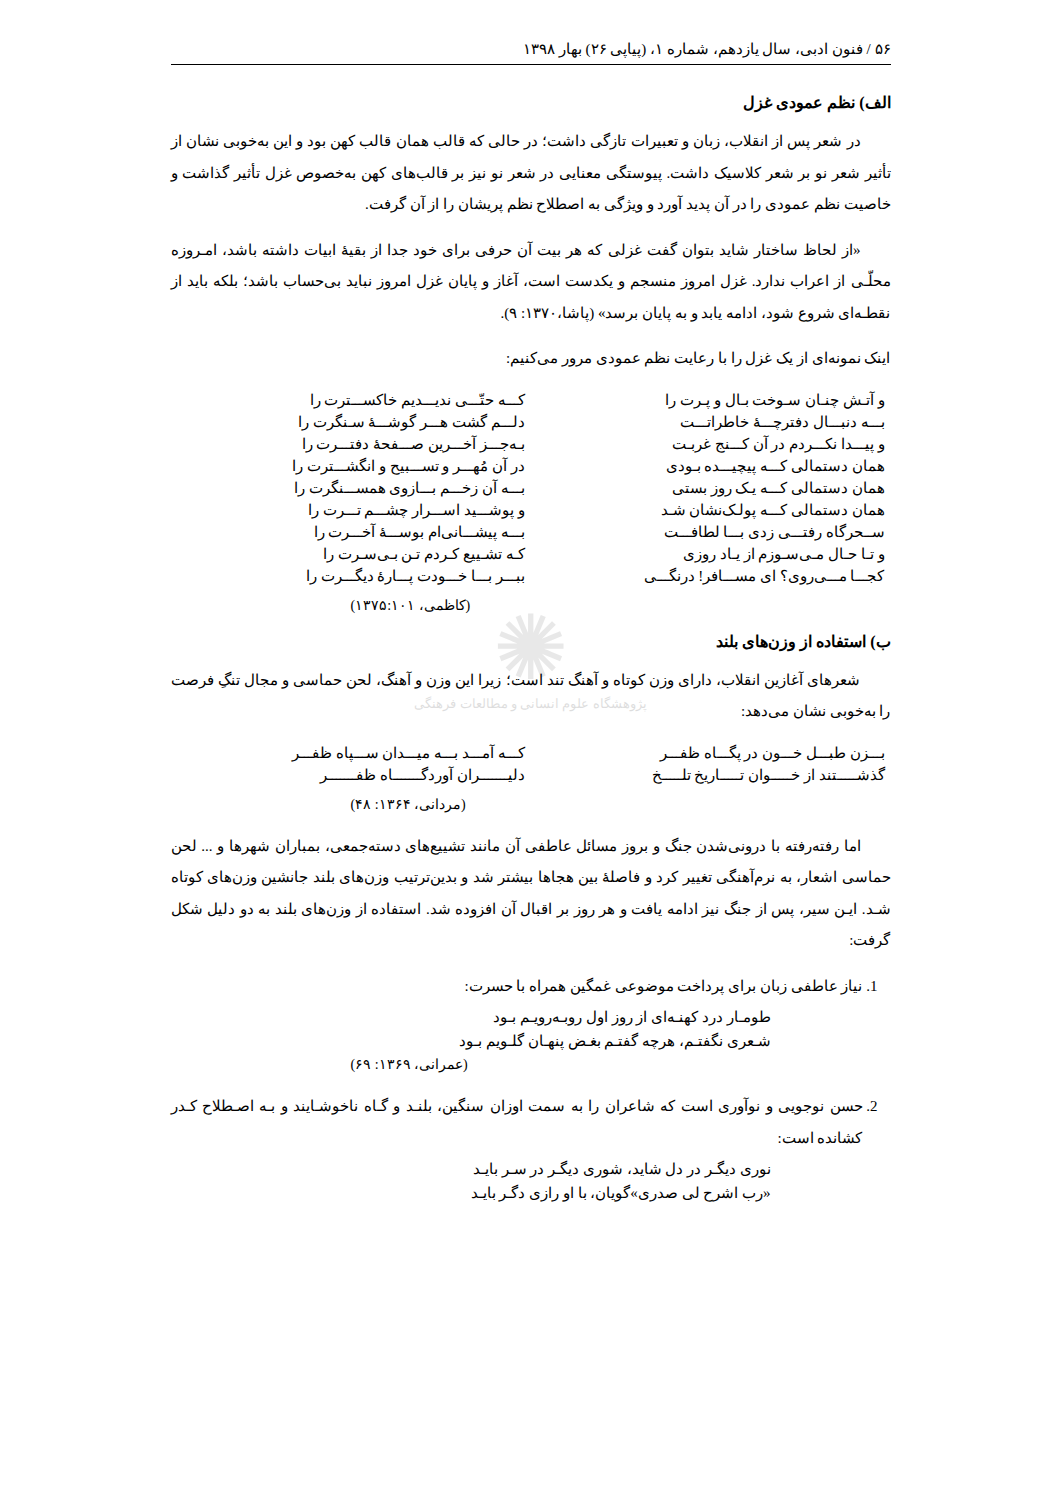۵۶ / فنون ادبی، سال یازدهم، شماره ۱، (پیاپی ۲۶) بهار ۱۳۹۸
✺
پژوهشگاه علوم انسانی و مطالعات فرهنگی
الف) نظم عمودی غزل
در شعر پس از انقلاب، زبان و تعبیرات تازگی داشت؛ در حالی که قالب همان قالب کهن بود و این به‌خوبی نشان از تأثیر شعر نو بر شعر کلاسیک داشت. پیوستگی معنایی در شعر نو نیز بر قالب‌های کهن به‌خصوص غزل تأثیر گذاشت و خاصیت نظم عمودی را در آن پدید آورد و ویژگی به اصطلاح نظم پریشان را از آن گرفت.
«از لحاظ ساختار شاید بتوان گفت غزلی که هر بیت آن حرفی برای خود جدا از بقیۀ ابیات داشته باشد، امـروزه محلّـی از اعراب ندارد. غزل امروز منسجم و یکدست است، آغاز و پایان غزل امروز نباید بی‌حساب باشد؛ بلکه باید از نقطـه‌ای شروع شود، ادامه یابد و به پایان برسد» (پاشا،۱۳۷۰: ۹).
اینک نمونه‌ای از یک غزل را با رعایت نظم عمودی مرور می‌کنیم:
| و آتـش چنـان سـوخت بـال و پـرت را | کـــه حتّـــی ندیـــدیم خاکســـترت را |
| بـــه دنبـــال دفترچـــۀ خاطراتـــت | دلـــم گشت هـــر گوشـــۀ سـنگرت را |
| و پیـــدا نکـــردم در آن کـــنج غربـت | بـه‌جـــز آخـــرین صـــفحۀ دفتـــرت را |
| همان دستمالی کـــه پیچیـــده بـودی | در آن مُهـــر و تســـبیح و انگشـــترت را |
| همان دستمالی کـــه یـک روز بستی | بـــه آن زخـــم بـــازوی همســـنگرت را |
| همان دستمالی کـــه پولـک‌نشان شـد | و پوشـــید اســـرار چشـــم تـــرت را |
| ســحرگاه رفتـــی زدی بـــا لطافـــت | بـــه پیشـــانی‌ام بوســـۀ آخـــرت را |
| و تـا حـال مـی‌سـوزم از یـاد روزی | کـه تشـییع کـردم تـن بـی‌سـرت را |
| کجـــا مـــی‌روی؟ ای مســـافر! درنگـــی | ببـــر بـــا خـــودت پـــارۀ دیگـــرت را |
(کاظمی، ۱۳۷۵:۱۰۱)
ب) استفاده از وزن‌های بلند
شعرهای آغازین انقلاب، دارای وزن کوتاه و آهنگ تند است؛ زیرا این وزن و آهنگ، لحن حماسی و مجال تنگِ فرصت را به‌خوبی نشان می‌دهد:
| بـــزن طبـــل خـــون در پگـــاه ظفـــر | کـــه آمـــد بـــه میـــدان ســـپاه ظفـــر |
| گذشـــــتند از خـــــوان تـــــاریخ تلـــــخ | دلیـــــــران آوردگـــــــاه ظفـــــــر |
(مردانی، ۱۳۶۴: ۴۸)
اما رفته‌رفته با درونی‌شدن جنگ و بروز مسائل عاطفی آن مانند تشییع‌های دسته‌جمعی، بمباران شهرها و ... لحن حماسی اشعار، به نرم‌آهنگی تغییر کرد و فاصلۀ بین هجاها بیشتر شد و بدین‌ترتیب وزن‌های بلند جانشین وزن‌های کوتاه شـد. ایـن سیر، پس از جنگ نیز ادامه یافت و هر روز بر اقبال آن افزوده شد. استفاده از وزن‌های بلند به دو دلیل شکل گرفت:
نیاز عاطفی زبان برای پرداخت موضوعی غمگین همراه با حسرت:
طومـار درد کهنـه‌ای از روز اول روبـه‌رویـم بـود
شـعری نگفتـم، هرچه گفتـم بغـض پنهـان گلـویم بـود
(عمرانی، ۱۳۶۹: ۶۹)
حسن نوجویی و نوآوری است که شاعران را به سمت اوزان سنگین، بلنـد و گـاه ناخوشـایند و بـه اصـطلاح کـدر کشانده است:
نوری دیگـر در دل شاید، شوری دیگـر در سـر بایـد
«رب اشرح لی صدری»گویان، با او رازی دگـر بایـد